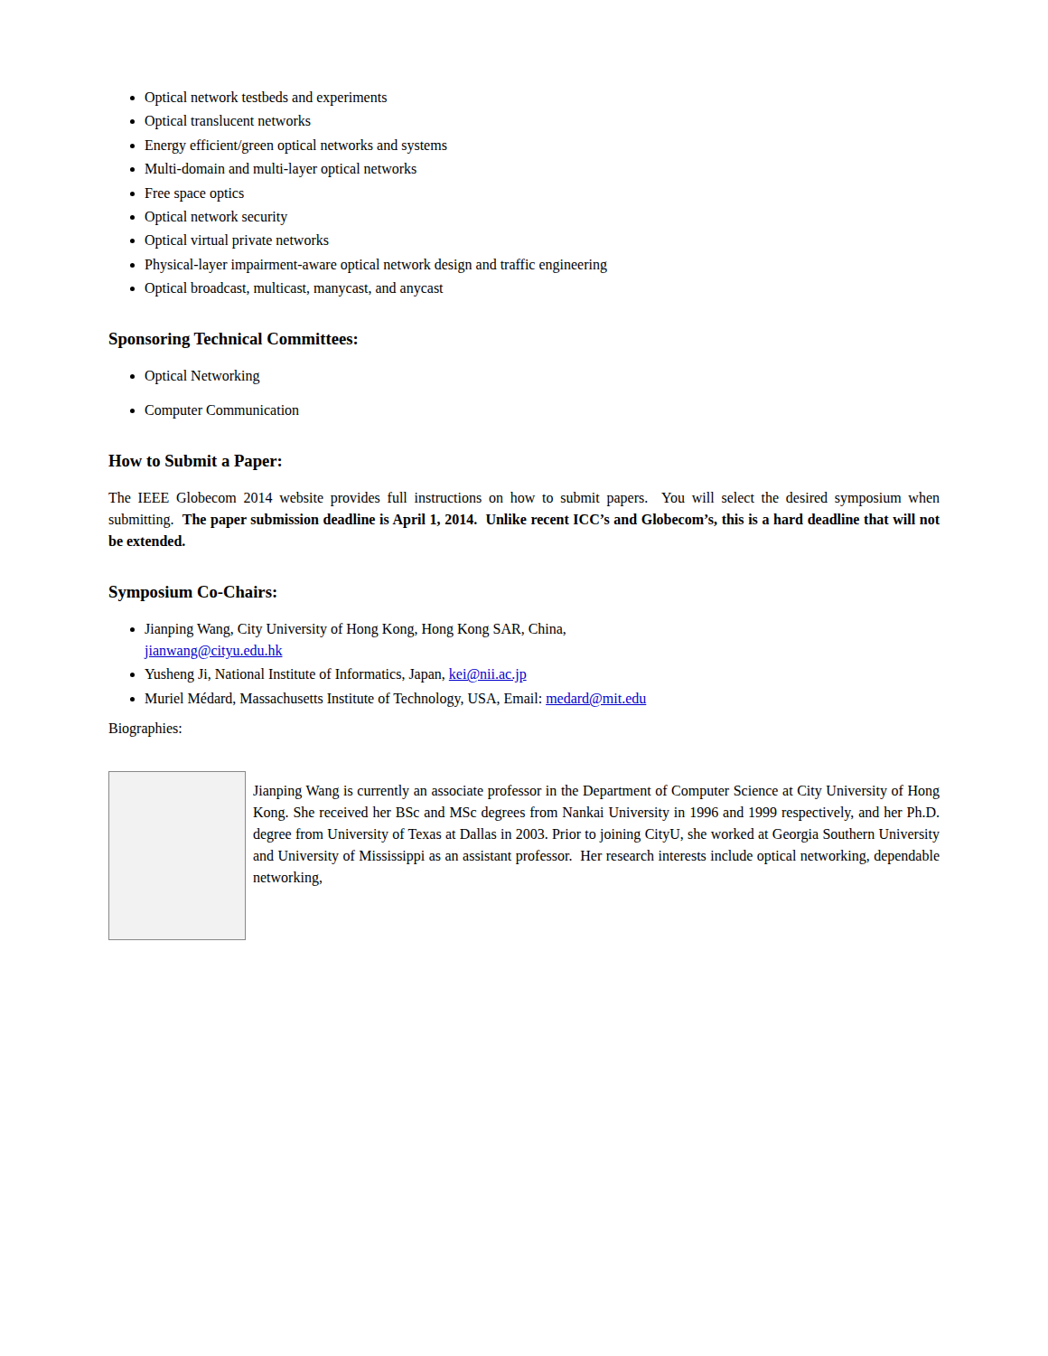Optical network testbeds and experiments
Optical translucent networks
Energy efficient/green optical networks and systems
Multi-domain and multi-layer optical networks
Free space optics
Optical network security
Optical virtual private networks
Physical-layer impairment-aware optical network design and traffic engineering
Optical broadcast, multicast, manycast, and anycast
Sponsoring Technical Committees:
Optical Networking
Computer Communication
How to Submit a Paper:
The IEEE Globecom 2014 website provides full instructions on how to submit papers. You will select the desired symposium when submitting. The paper submission deadline is April 1, 2014. Unlike recent ICC’s and Globecom’s, this is a hard deadline that will not be extended.
Symposium Co-Chairs:
Jianping Wang, City University of Hong Kong, Hong Kong SAR, China,
jianwang@cityu.edu.hk
Yusheng Ji, National Institute of Informatics, Japan, kei@nii.ac.jp
Muriel Médard, Massachusetts Institute of Technology, USA, Email: medard@mit.edu
Biographies:
Jianping Wang is currently an associate professor in the Department of Computer Science at City University of Hong Kong. She received her BSc and MSc degrees from Nankai University in 1996 and 1999 respectively, and her Ph.D. degree from University of Texas at Dallas in 2003. Prior to joining CityU, she worked at Georgia Southern University and University of Mississippi as an assistant professor. Her research interests include optical networking, dependable networking,